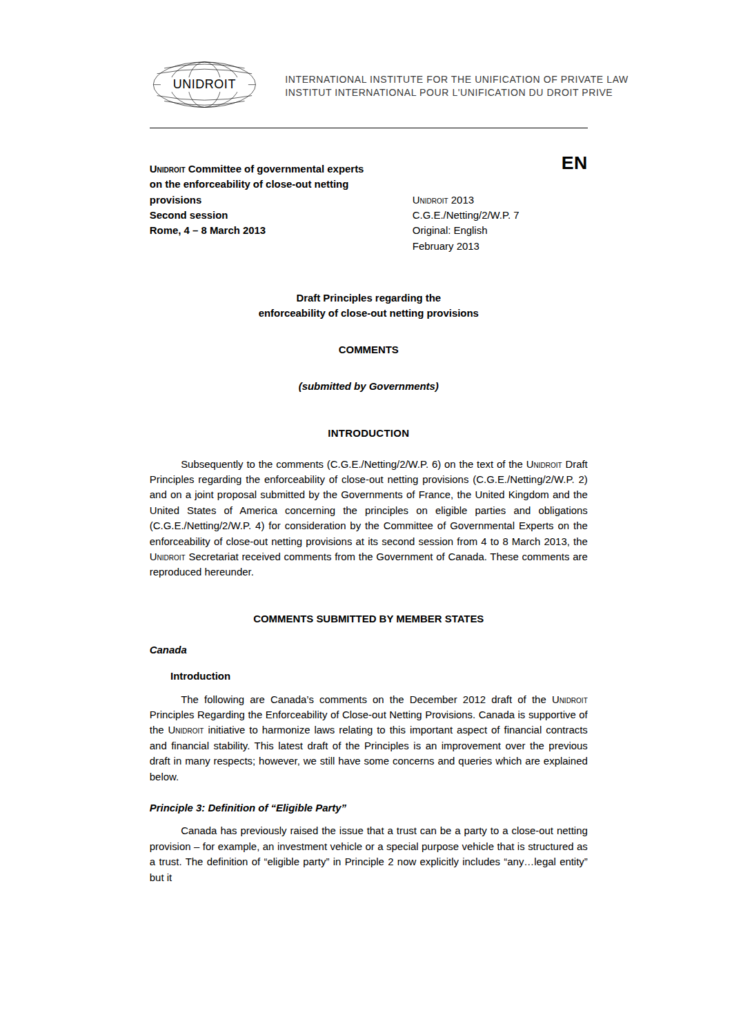UNIDROIT
INTERNATIONAL INSTITUTE FOR THE UNIFICATION OF PRIVATE LAW
INSTITUT INTERNATIONAL POUR L'UNIFICATION DU DROIT PRIVE
EN
Unidroit Committee of governmental experts
on the enforceability of close-out netting
provisions
Second session
Rome, 4 – 8 March 2013
Unidroit 2013
C.G.E./Netting/2/W.P. 7
Original: English
February 2013
Draft Principles regarding the
enforceability of close-out netting provisions
COMMENTS
(submitted by Governments)
INTRODUCTION
Subsequently to the comments (C.G.E./Netting/2/W.P. 6) on the text of the Unidroit Draft Principles regarding the enforceability of close-out netting provisions (C.G.E./Netting/2/W.P. 2) and on a joint proposal submitted by the Governments of France, the United Kingdom and the United States of America concerning the principles on eligible parties and obligations (C.G.E./Netting/2/W.P. 4) for consideration by the Committee of Governmental Experts on the enforceability of close-out netting provisions at its second session from 4 to 8 March 2013, the Unidroit Secretariat received comments from the Government of Canada. These comments are reproduced hereunder.
COMMENTS SUBMITTED BY MEMBER STATES
Canada
Introduction
The following are Canada’s comments on the December 2012 draft of the Unidroit Principles Regarding the Enforceability of Close-out Netting Provisions. Canada is supportive of the Unidroit initiative to harmonize laws relating to this important aspect of financial contracts and financial stability. This latest draft of the Principles is an improvement over the previous draft in many respects; however, we still have some concerns and queries which are explained below.
Principle 3: Definition of “Eligible Party”
Canada has previously raised the issue that a trust can be a party to a close-out netting provision – for example, an investment vehicle or a special purpose vehicle that is structured as a trust. The definition of “eligible party” in Principle 2 now explicitly includes “any…legal entity” but it